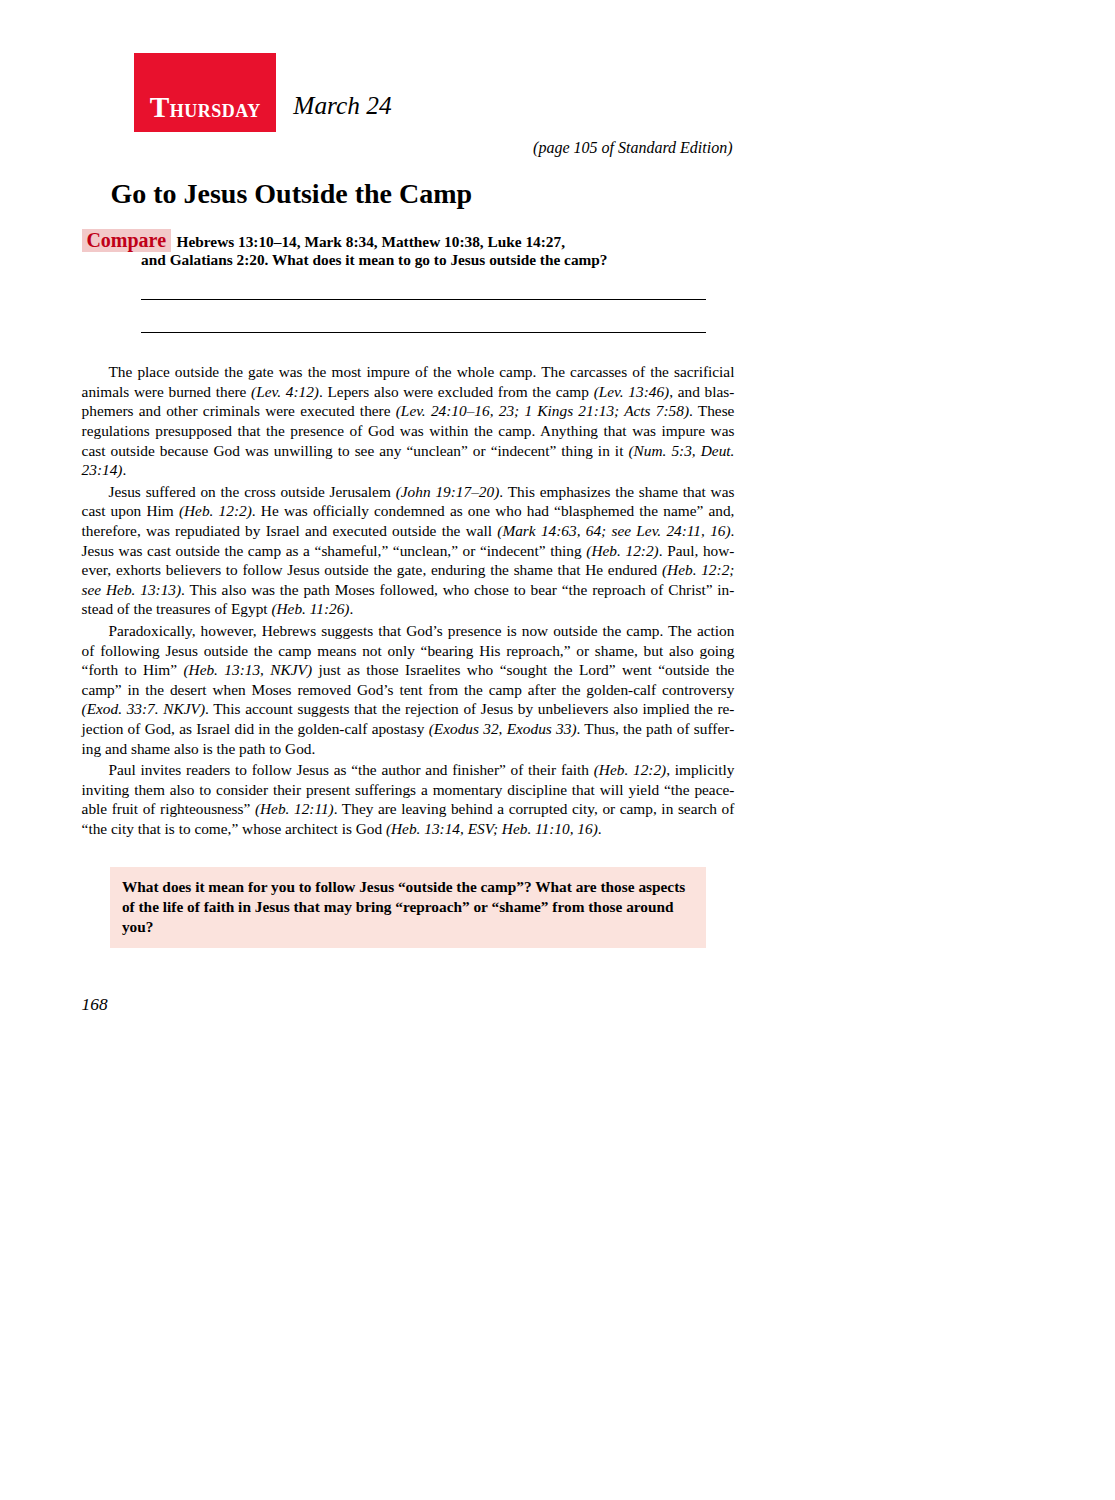Thursday
March 24
(page 105 of Standard Edition)
Go to Jesus Outside the Camp
Compare Hebrews 13:10–14, Mark 8:34, Matthew 10:38, Luke 14:27,
and Galatians 2:20. What does it mean to go to Jesus outside the camp?
The place outside the gate was the most impure of the whole camp. The carcasses of the sacrificial animals were burned there (Lev. 4:12). Lepers also were excluded from the camp (Lev. 13:46), and blasphemers and other criminals were executed there (Lev. 24:10–16, 23; 1 Kings 21:13; Acts 7:58). These regulations presupposed that the presence of God was within the camp. Anything that was impure was cast outside because God was unwilling to see any “unclean” or “indecent” thing in it (Num. 5:3, Deut. 23:14).
Jesus suffered on the cross outside Jerusalem (John 19:17–20). This emphasizes the shame that was cast upon Him (Heb. 12:2). He was officially condemned as one who had “blasphemed the name” and, therefore, was repudiated by Israel and executed outside the wall (Mark 14:63, 64; see Lev. 24:11, 16). Jesus was cast outside the camp as a “shameful,” “unclean,” or “indecent” thing (Heb. 12:2). Paul, however, exhorts believers to follow Jesus outside the gate, enduring the shame that He endured (Heb. 12:2; see Heb. 13:13). This also was the path Moses followed, who chose to bear “the reproach of Christ” instead of the treasures of Egypt (Heb. 11:26).
Paradoxically, however, Hebrews suggests that God’s presence is now outside the camp. The action of following Jesus outside the camp means not only “bearing His reproach,” or shame, but also going “forth to Him” (Heb. 13:13, NKJV) just as those Israelites who “sought the Lord” went “outside the camp” in the desert when Moses removed God’s tent from the camp after the golden-calf controversy (Exod. 33:7. NKJV). This account suggests that the rejection of Jesus by unbelievers also implied the rejection of God, as Israel did in the golden-calf apostasy (Exodus 32, Exodus 33). Thus, the path of suffering and shame also is the path to God.
Paul invites readers to follow Jesus as “the author and finisher” of their faith (Heb. 12:2), implicitly inviting them also to consider their present sufferings a momentary discipline that will yield “the peaceable fruit of righteousness” (Heb. 12:11). They are leaving behind a corrupted city, or camp, in search of “the city that is to come,” whose architect is God (Heb. 13:14, ESV; Heb. 11:10, 16).
What does it mean for you to follow Jesus “outside the camp”? What are those aspects of the life of faith in Jesus that may bring “reproach” or “shame” from those around you?
168